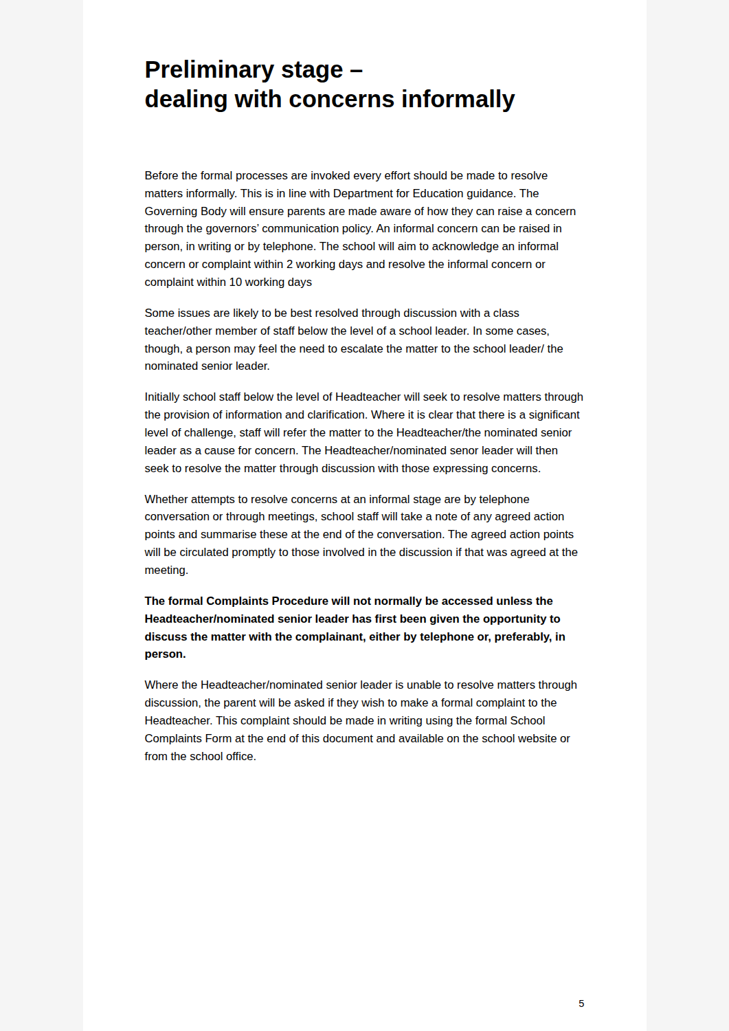Preliminary stage –
dealing with concerns informally
Before the formal processes are invoked every effort should be made to resolve matters informally. This is in line with Department for Education guidance. The Governing Body will ensure parents are made aware of how they can raise a concern through the governors’ communication policy. An informal concern can be raised in person, in writing or by telephone. The school will aim to acknowledge an informal concern or complaint within 2 working days and resolve the informal concern or complaint within 10 working days
Some issues are likely to be best resolved through discussion with a class teacher/other member of staff below the level of a school leader. In some cases, though, a person may feel the need to escalate the matter to the school leader/ the nominated senior leader.
Initially school staff below the level of Headteacher will seek to resolve matters through the provision of information and clarification. Where it is clear that there is a significant level of challenge, staff will refer the matter to the Headteacher/the nominated senior leader as a cause for concern. The Headteacher/nominated senor leader will then seek to resolve the matter through discussion with those expressing concerns.
Whether attempts to resolve concerns at an informal stage are by telephone conversation or through meetings, school staff will take a note of any agreed action points and summarise these at the end of the conversation. The agreed action points will be circulated promptly to those involved in the discussion if that was agreed at the meeting.
The formal Complaints Procedure will not normally be accessed unless the Headteacher/nominated senior leader has first been given the opportunity to discuss the matter with the complainant, either by telephone or, preferably, in person.
Where the Headteacher/nominated senior leader is unable to resolve matters through discussion, the parent will be asked if they wish to make a formal complaint to the Headteacher. This complaint should be made in writing using the formal School Complaints Form at the end of this document and available on the school website or from the school office.
5